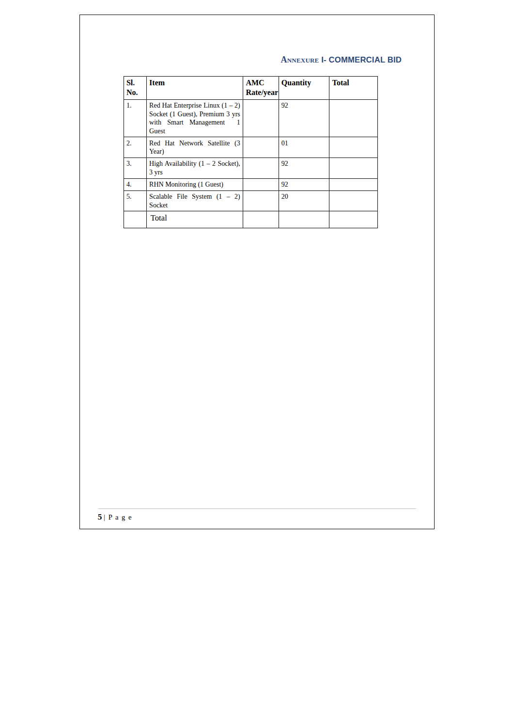Annexure I- COMMERCIAL BID
| Sl. No. | Item | AMC Rate/year | Quantity | Total |
| --- | --- | --- | --- | --- |
| 1. | Red Hat Enterprise Linux (1 – 2) Socket (1 Guest), Premium 3 yrs with Smart Management 1 Guest | | 92 | |
| 2. | Red Hat Network Satellite (3 Year) | | 01 | |
| 3. | High Availability (1 – 2 Socket), 3 yrs | | 92 | |
| 4. | RHN Monitoring (1 Guest) | | 92 | |
| 5. | Scalable File System (1 – 2) Socket | | 20 | |
| | Total | | | |
5 | P a g e